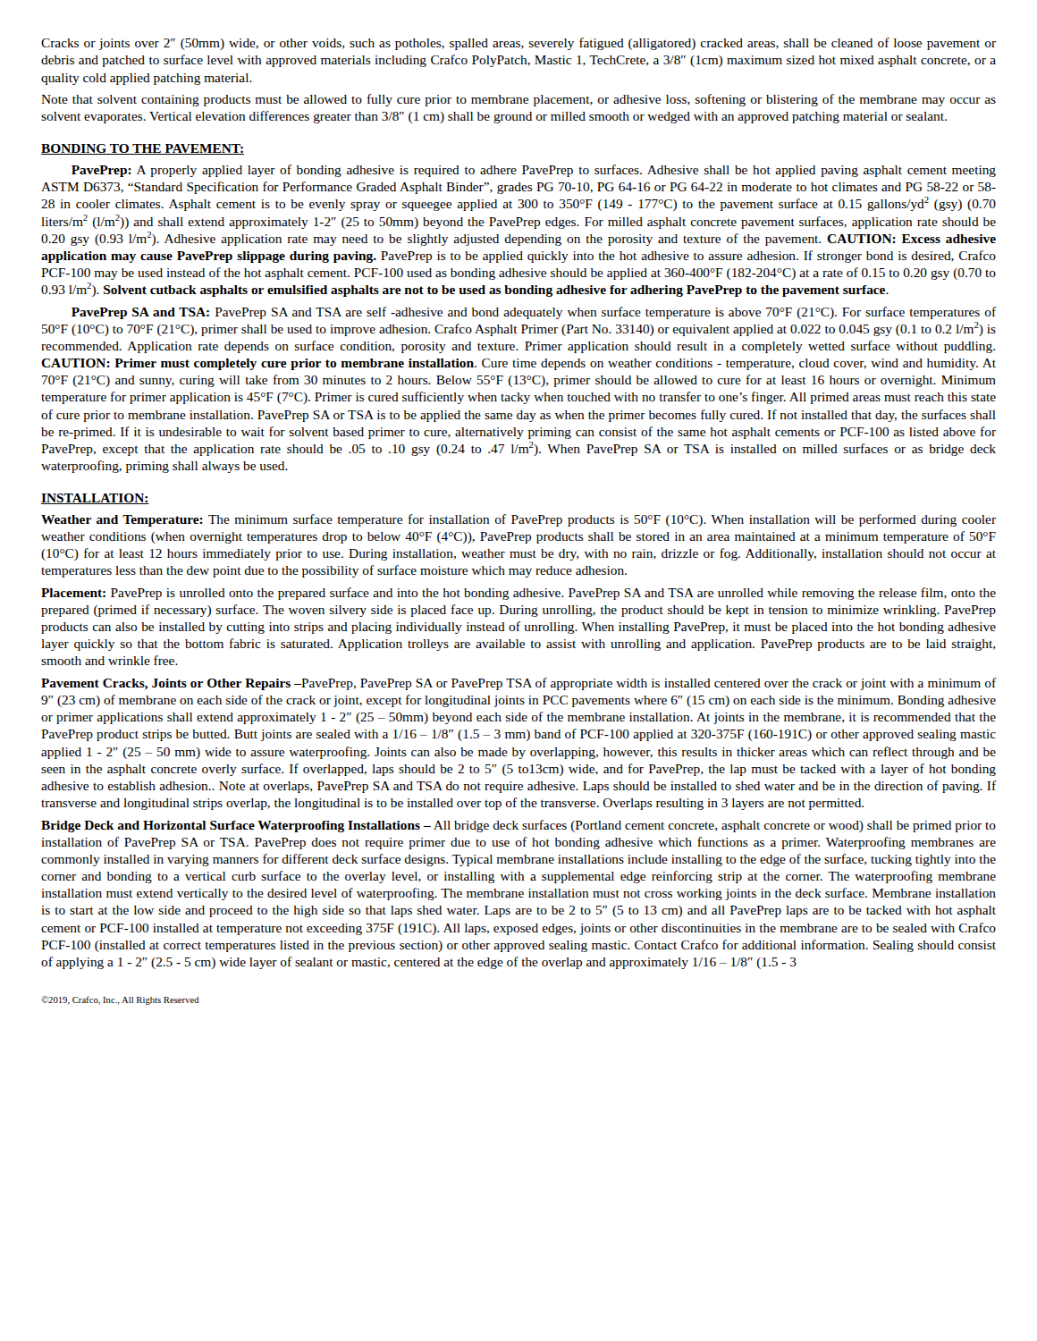Cracks or joints over 2″ (50mm) wide, or other voids, such as potholes, spalled areas, severely fatigued (alligatored) cracked areas, shall be cleaned of loose pavement or debris and patched to surface level with approved materials including Crafco PolyPatch, Mastic 1, TechCrete, a 3/8″ (1cm) maximum sized hot mixed asphalt concrete, or a quality cold applied patching material.
Note that solvent containing products must be allowed to fully cure prior to membrane placement, or adhesive loss, softening or blistering of the membrane may occur as solvent evaporates. Vertical elevation differences greater than 3/8″ (1 cm) shall be ground or milled smooth or wedged with an approved patching material or sealant.
BONDING TO THE PAVEMENT:
PavePrep: A properly applied layer of bonding adhesive is required to adhere PavePrep to surfaces. Adhesive shall be hot applied paving asphalt cement meeting ASTM D6373, “Standard Specification for Performance Graded Asphalt Binder”, grades PG 70-10, PG 64-16 or PG 64-22 in moderate to hot climates and PG 58-22 or 58-28 in cooler climates. Asphalt cement is to be evenly spray or squeegee applied at 300 to 350°F (149 - 177°C) to the pavement surface at 0.15 gallons/yd2 (gsy) (0.70 liters/m2 (l/m2)) and shall extend approximately 1-2″ (25 to 50mm) beyond the PavePrep edges. For milled asphalt concrete pavement surfaces, application rate should be 0.20 gsy (0.93 l/m2). Adhesive application rate may need to be slightly adjusted depending on the porosity and texture of the pavement. CAUTION: Excess adhesive application may cause PavePrep slippage during paving. PavePrep is to be applied quickly into the hot adhesive to assure adhesion. If stronger bond is desired, Crafco PCF-100 may be used instead of the hot asphalt cement. PCF-100 used as bonding adhesive should be applied at 360-400°F (182-204°C) at a rate of 0.15 to 0.20 gsy (0.70 to 0.93 l/m2). Solvent cutback asphalts or emulsified asphalts are not to be used as bonding adhesive for adhering PavePrep to the pavement surface.
PavePrep SA and TSA: PavePrep SA and TSA are self -adhesive and bond adequately when surface temperature is above 70°F (21°C). For surface temperatures of 50°F (10°C) to 70°F (21°C), primer shall be used to improve adhesion. Crafco Asphalt Primer (Part No. 33140) or equivalent applied at 0.022 to 0.045 gsy (0.1 to 0.2 l/m2) is recommended. Application rate depends on surface condition, porosity and texture. Primer application should result in a completely wetted surface without puddling. CAUTION: Primer must completely cure prior to membrane installation. Cure time depends on weather conditions - temperature, cloud cover, wind and humidity. At 70°F (21°C) and sunny, curing will take from 30 minutes to 2 hours. Below 55°F (13°C), primer should be allowed to cure for at least 16 hours or overnight. Minimum temperature for primer application is 45°F (7°C). Primer is cured sufficiently when tacky when touched with no transfer to one’s finger. All primed areas must reach this state of cure prior to membrane installation. PavePrep SA or TSA is to be applied the same day as when the primer becomes fully cured. If not installed that day, the surfaces shall be re-primed. If it is undesirable to wait for solvent based primer to cure, alternatively priming can consist of the same hot asphalt cements or PCF-100 as listed above for PavePrep, except that the application rate should be .05 to .10 gsy (0.24 to .47 l/m2). When PavePrep SA or TSA is installed on milled surfaces or as bridge deck waterproofing, priming shall always be used.
INSTALLATION:
Weather and Temperature: The minimum surface temperature for installation of PavePrep products is 50°F (10°C). When installation will be performed during cooler weather conditions (when overnight temperatures drop to below 40°F (4°C)), PavePrep products shall be stored in an area maintained at a minimum temperature of 50°F (10°C) for at least 12 hours immediately prior to use. During installation, weather must be dry, with no rain, drizzle or fog. Additionally, installation should not occur at temperatures less than the dew point due to the possibility of surface moisture which may reduce adhesion.
Placement: PavePrep is unrolled onto the prepared surface and into the hot bonding adhesive. PavePrep SA and TSA are unrolled while removing the release film, onto the prepared (primed if necessary) surface. The woven silvery side is placed face up. During unrolling, the product should be kept in tension to minimize wrinkling. PavePrep products can also be installed by cutting into strips and placing individually instead of unrolling. When installing PavePrep, it must be placed into the hot bonding adhesive layer quickly so that the bottom fabric is saturated. Application trolleys are available to assist with unrolling and application. PavePrep products are to be laid straight, smooth and wrinkle free.
Pavement Cracks, Joints or Other Repairs –PavePrep, PavePrep SA or PavePrep TSA of appropriate width is installed centered over the crack or joint with a minimum of 9″ (23 cm) of membrane on each side of the crack or joint, except for longitudinal joints in PCC pavements where 6″ (15 cm) on each side is the minimum. Bonding adhesive or primer applications shall extend approximately 1 - 2″ (25 – 50mm) beyond each side of the membrane installation. At joints in the membrane, it is recommended that the PavePrep product strips be butted. Butt joints are sealed with a 1/16 – 1/8″ (1.5 – 3 mm) band of PCF-100 applied at 320-375F (160-191C) or other approved sealing mastic applied 1 - 2″ (25 – 50 mm) wide to assure waterproofing. Joints can also be made by overlapping, however, this results in thicker areas which can reflect through and be seen in the asphalt concrete overly surface. If overlapped, laps should be 2 to 5″ (5 to13cm) wide, and for PavePrep, the lap must be tacked with a layer of hot bonding adhesive to establish adhesion.. Note at overlaps, PavePrep SA and TSA do not require adhesive. Laps should be installed to shed water and be in the direction of paving. If transverse and longitudinal strips overlap, the longitudinal is to be installed over top of the transverse. Overlaps resulting in 3 layers are not permitted.
Bridge Deck and Horizontal Surface Waterproofing Installations – All bridge deck surfaces (Portland cement concrete, asphalt concrete or wood) shall be primed prior to installation of PavePrep SA or TSA. PavePrep does not require primer due to use of hot bonding adhesive which functions as a primer. Waterproofing membranes are commonly installed in varying manners for different deck surface designs. Typical membrane installations include installing to the edge of the surface, tucking tightly into the corner and bonding to a vertical curb surface to the overlay level, or installing with a supplemental edge reinforcing strip at the corner. The waterproofing membrane installation must extend vertically to the desired level of waterproofing. The membrane installation must not cross working joints in the deck surface. Membrane installation is to start at the low side and proceed to the high side so that laps shed water. Laps are to be 2 to 5″ (5 to 13 cm) and all PavePrep laps are to be tacked with hot asphalt cement or PCF-100 installed at temperature not exceeding 375F (191C). All laps, exposed edges, joints or other discontinuities in the membrane are to be sealed with Crafco PCF-100 (installed at correct temperatures listed in the previous section) or other approved sealing mastic. Contact Crafco for additional information. Sealing should consist of applying a 1 - 2″ (2.5 - 5 cm) wide layer of sealant or mastic, centered at the edge of the overlap and approximately 1/16 – 1/8″ (1.5 - 3
©2019, Crafco, Inc., All Rights Reserved